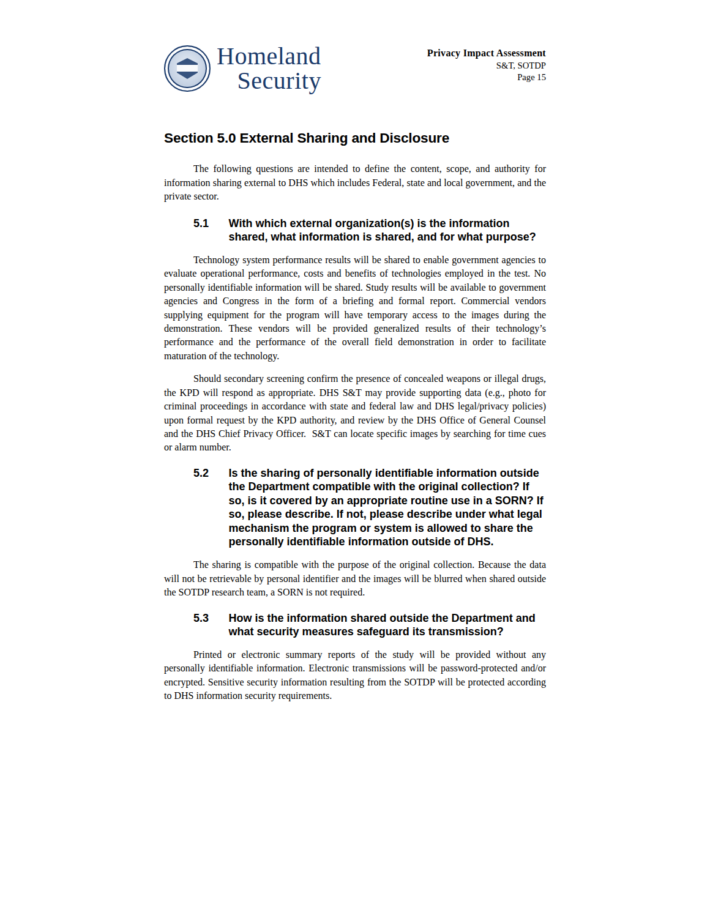Homeland Security
Privacy Impact Assessment
S&T, SOTDP
Page 15
Section 5.0 External Sharing and Disclosure
The following questions are intended to define the content, scope, and authority for information sharing external to DHS which includes Federal, state and local government, and the private sector.
5.1 With which external organization(s) is the information shared, what information is shared, and for what purpose?
Technology system performance results will be shared to enable government agencies to evaluate operational performance, costs and benefits of technologies employed in the test. No personally identifiable information will be shared. Study results will be available to government agencies and Congress in the form of a briefing and formal report. Commercial vendors supplying equipment for the program will have temporary access to the images during the demonstration. These vendors will be provided generalized results of their technology’s performance and the performance of the overall field demonstration in order to facilitate maturation of the technology.
Should secondary screening confirm the presence of concealed weapons or illegal drugs, the KPD will respond as appropriate. DHS S&T may provide supporting data (e.g., photo for criminal proceedings in accordance with state and federal law and DHS legal/privacy policies) upon formal request by the KPD authority, and review by the DHS Office of General Counsel and the DHS Chief Privacy Officer. S&T can locate specific images by searching for time cues or alarm number.
5.2 Is the sharing of personally identifiable information outside the Department compatible with the original collection? If so, is it covered by an appropriate routine use in a SORN? If so, please describe. If not, please describe under what legal mechanism the program or system is allowed to share the personally identifiable information outside of DHS.
The sharing is compatible with the purpose of the original collection. Because the data will not be retrievable by personal identifier and the images will be blurred when shared outside the SOTDP research team, a SORN is not required.
5.3 How is the information shared outside the Department and what security measures safeguard its transmission?
Printed or electronic summary reports of the study will be provided without any personally identifiable information. Electronic transmissions will be password-protected and/or encrypted. Sensitive security information resulting from the SOTDP will be protected according to DHS information security requirements.